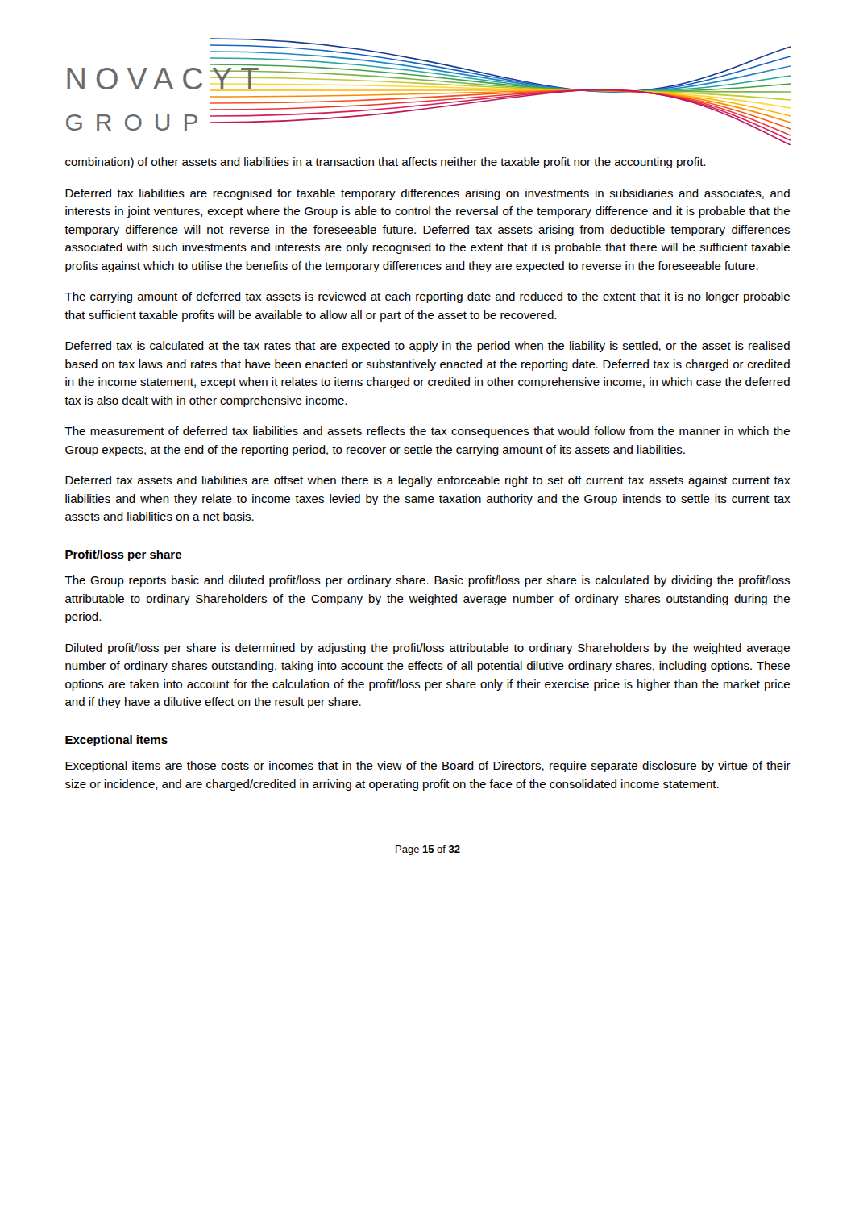NOVACYT
GROUP
combination) of other assets and liabilities in a transaction that affects neither the taxable profit nor the accounting profit.
Deferred tax liabilities are recognised for taxable temporary differences arising on investments in subsidiaries and associates, and interests in joint ventures, except where the Group is able to control the reversal of the temporary difference and it is probable that the temporary difference will not reverse in the foreseeable future. Deferred tax assets arising from deductible temporary differences associated with such investments and interests are only recognised to the extent that it is probable that there will be sufficient taxable profits against which to utilise the benefits of the temporary differences and they are expected to reverse in the foreseeable future.
The carrying amount of deferred tax assets is reviewed at each reporting date and reduced to the extent that it is no longer probable that sufficient taxable profits will be available to allow all or part of the asset to be recovered.
Deferred tax is calculated at the tax rates that are expected to apply in the period when the liability is settled, or the asset is realised based on tax laws and rates that have been enacted or substantively enacted at the reporting date. Deferred tax is charged or credited in the income statement, except when it relates to items charged or credited in other comprehensive income, in which case the deferred tax is also dealt with in other comprehensive income.
The measurement of deferred tax liabilities and assets reflects the tax consequences that would follow from the manner in which the Group expects, at the end of the reporting period, to recover or settle the carrying amount of its assets and liabilities.
Deferred tax assets and liabilities are offset when there is a legally enforceable right to set off current tax assets against current tax liabilities and when they relate to income taxes levied by the same taxation authority and the Group intends to settle its current tax assets and liabilities on a net basis.
Profit/loss per share
The Group reports basic and diluted profit/loss per ordinary share. Basic profit/loss per share is calculated by dividing the profit/loss attributable to ordinary Shareholders of the Company by the weighted average number of ordinary shares outstanding during the period.
Diluted profit/loss per share is determined by adjusting the profit/loss attributable to ordinary Shareholders by the weighted average number of ordinary shares outstanding, taking into account the effects of all potential dilutive ordinary shares, including options. These options are taken into account for the calculation of the profit/loss per share only if their exercise price is higher than the market price and if they have a dilutive effect on the result per share.
Exceptional items
Exceptional items are those costs or incomes that in the view of the Board of Directors, require separate disclosure by virtue of their size or incidence, and are charged/credited in arriving at operating profit on the face of the consolidated income statement.
Page 15 of 32